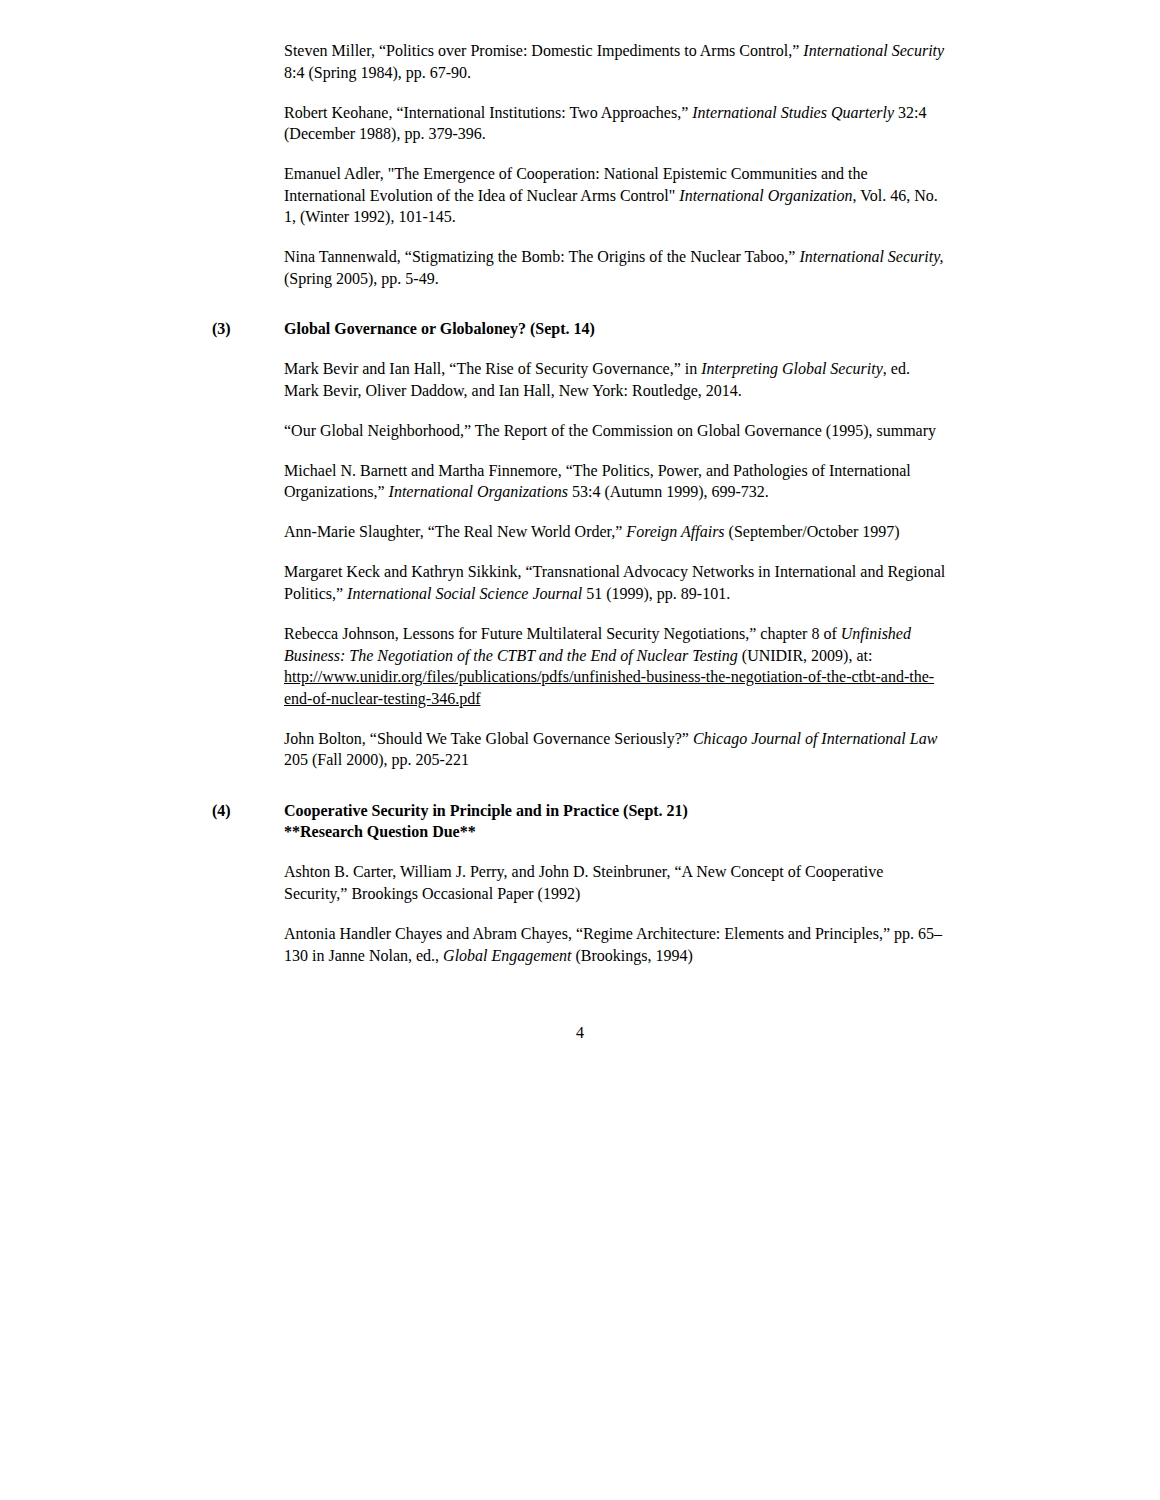Steven Miller, “Politics over Promise: Domestic Impediments to Arms Control,” International Security 8:4 (Spring 1984), pp. 67-90.
Robert Keohane, “International Institutions: Two Approaches,” International Studies Quarterly 32:4 (December 1988), pp. 379-396.
Emanuel Adler, "The Emergence of Cooperation: National Epistemic Communities and the International Evolution of the Idea of Nuclear Arms Control" International Organization, Vol. 46, No. 1, (Winter 1992), 101-145.
Nina Tannenwald, “Stigmatizing the Bomb: The Origins of the Nuclear Taboo,” International Security, (Spring 2005), pp. 5-49.
(3) Global Governance or Globaloney? (Sept. 14)
Mark Bevir and Ian Hall, “The Rise of Security Governance,” in Interpreting Global Security, ed. Mark Bevir, Oliver Daddow, and Ian Hall, New York: Routledge, 2014.
“Our Global Neighborhood,” The Report of the Commission on Global Governance (1995), summary
Michael N. Barnett and Martha Finnemore, “The Politics, Power, and Pathologies of International Organizations,” International Organizations 53:4 (Autumn 1999), 699-732.
Ann-Marie Slaughter, “The Real New World Order,” Foreign Affairs (September/October 1997)
Margaret Keck and Kathryn Sikkink, “Transnational Advocacy Networks in International and Regional Politics,” International Social Science Journal 51 (1999), pp. 89-101.
Rebecca Johnson, Lessons for Future Multilateral Security Negotiations,” chapter 8 of Unfinished Business: The Negotiation of the CTBT and the End of Nuclear Testing (UNIDIR, 2009), at: http://www.unidir.org/files/publications/pdfs/unfinished-business-the-negotiation-of-the-ctbt-and-the-end-of-nuclear-testing-346.pdf
John Bolton, “Should We Take Global Governance Seriously?” Chicago Journal of International Law 205 (Fall 2000), pp. 205-221
(4) Cooperative Security in Principle and in Practice (Sept. 21)**Research Question Due**
Ashton B. Carter, William J. Perry, and John D. Steinbruner, “A New Concept of Cooperative Security,” Brookings Occasional Paper (1992)
Antonia Handler Chayes and Abram Chayes, “Regime Architecture: Elements and Principles,” pp. 65–130 in Janne Nolan, ed., Global Engagement (Brookings, 1994)
4